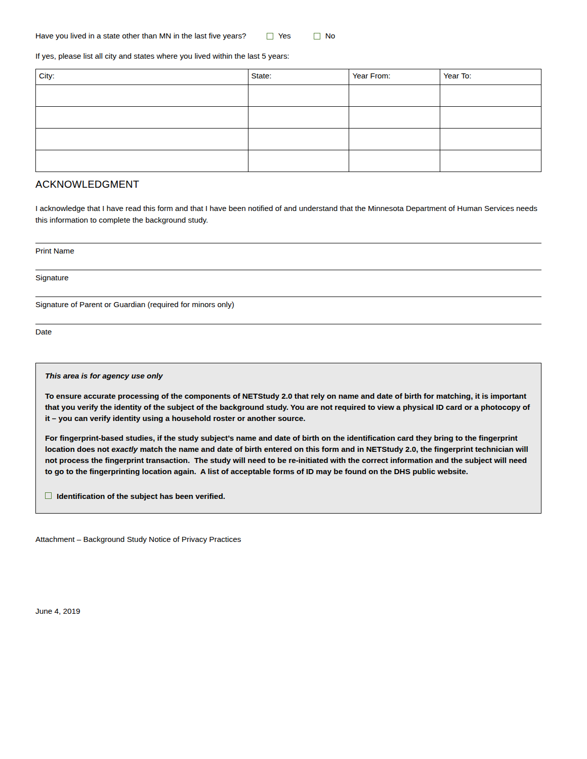Have you lived in a state other than MN in the last five years? Yes No
If yes, please list all city and states where you lived within the last 5 years:
| City: | State: | Year From: | Year To: |
| --- | --- | --- | --- |
ACKNOWLEDGMENT
I acknowledge that I have read this form and that I have been notified of and understand that the Minnesota Department of Human Services needs this information to complete the background study.
Print Name
Signature
Signature of Parent or Guardian (required for minors only)
Date
This area is for agency use only
To ensure accurate processing of the components of NETStudy 2.0 that rely on name and date of birth for matching, it is important that you verify the identity of the subject of the background study. You are not required to view a physical ID card or a photocopy of it – you can verify identity using a household roster or another source.
For fingerprint-based studies, if the study subject’s name and date of birth on the identification card they bring to the fingerprint location does not exactly match the name and date of birth entered on this form and in NETStudy 2.0, the fingerprint technician will not process the fingerprint transaction. The study will need to be re-initiated with the correct information and the subject will need to go to the fingerprinting location again. A list of acceptable forms of ID may be found on the DHS public website.
Identification of the subject has been verified.
Attachment – Background Study Notice of Privacy Practices
June 4, 2019